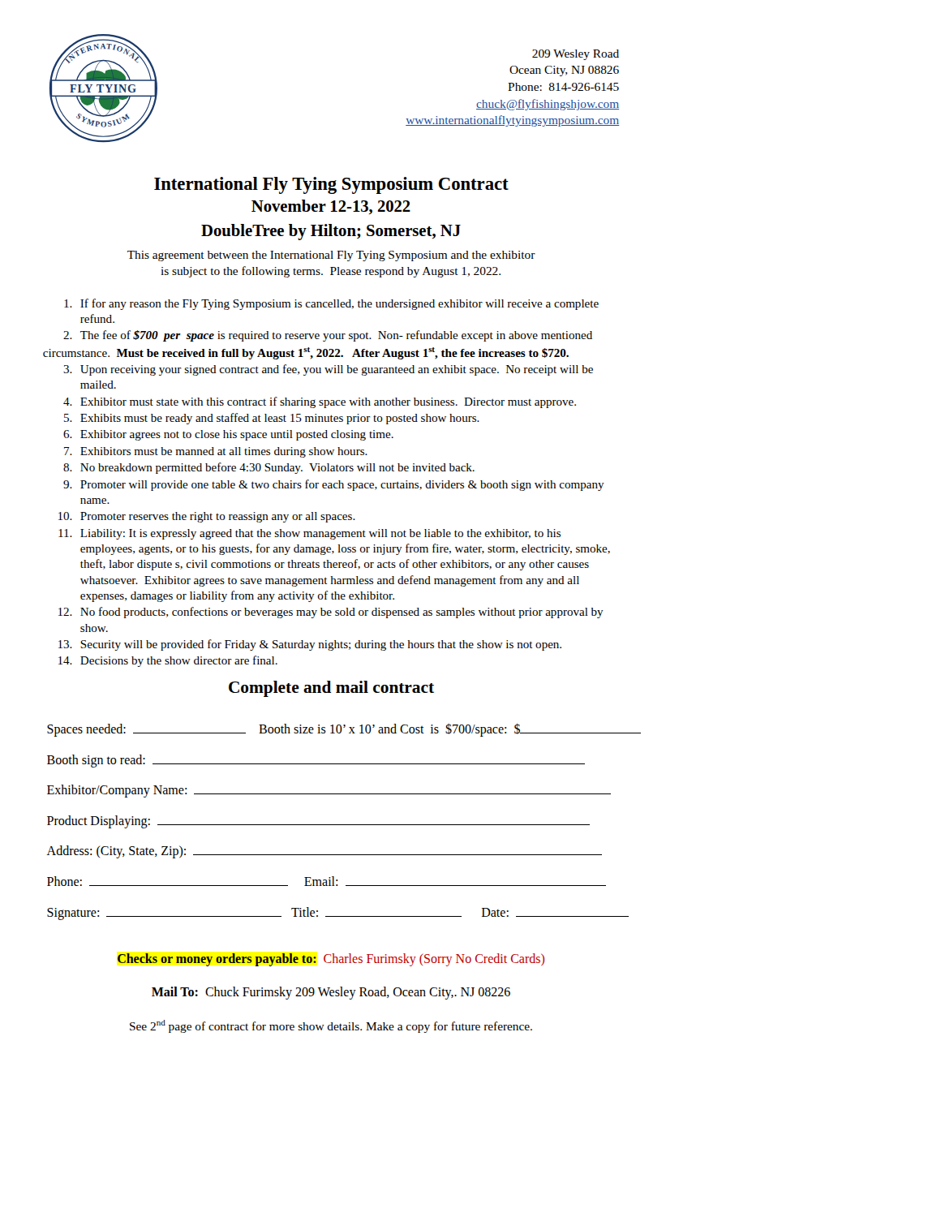INTERNATIONAL SYMPOSIUM FLY TYING
209 Wesley Road
Ocean City, NJ 08826
Phone: 814-926-6145
chuck@flyfishingshjow.com
www.internationalflytyingsymposium.com
International Fly Tying Symposium Contract
November 12-13, 2022
DoubleTree by Hilton; Somerset, NJ
This agreement between the International Fly Tying Symposium and the exhibitor
is subject to the following terms. Please respond by August 1, 2022.
If for any reason the Fly Tying Symposium is cancelled, the undersigned exhibitor will receive a complete refund.
The fee of $700 per space is required to reserve your spot. Non- refundable except in above mentioned circumstance. Must be received in full by August 1st, 2022. After August 1st, the fee increases to $720.
Upon receiving your signed contract and fee, you will be guaranteed an exhibit space. No receipt will be mailed.
Exhibitor must state with this contract if sharing space with another business. Director must approve.
Exhibits must be ready and staffed at least 15 minutes prior to posted show hours.
Exhibitor agrees not to close his space until posted closing time.
Exhibitors must be manned at all times during show hours.
No breakdown permitted before 4:30 Sunday. Violators will not be invited back.
Promoter will provide one table & two chairs for each space, curtains, dividers & booth sign with company name.
Promoter reserves the right to reassign any or all spaces.
Liability: It is expressly agreed that the show management will not be liable to the exhibitor, to his employees, agents, or to his guests, for any damage, loss or injury from fire, water, storm, electricity, smoke, theft, labor dispute s, civil commotions or threats thereof, or acts of other exhibitors, or any other causes whatsoever. Exhibitor agrees to save management harmless and defend management from any and all expenses, damages or liability from any activity of the exhibitor.
No food products, confections or beverages may be sold or dispensed as samples without prior approval by show.
Security will be provided for Friday & Saturday nights; during the hours that the show is not open.
Decisions by the show director are final.
Complete and mail contract
Spaces needed: Booth size is 10’ x 10’ and Cost is $700/space: $
Booth sign to read:
Exhibitor/Company Name:
Product Displaying:
Address: (City, State, Zip):
Phone: Email:
Signature: Title: Date:
Checks or money orders payable to: Charles Furimsky (Sorry No Credit Cards)
Mail To: Chuck Furimsky 209 Wesley Road, Ocean City,. NJ 08226
See 2nd page of contract for more show details. Make a copy for future reference.